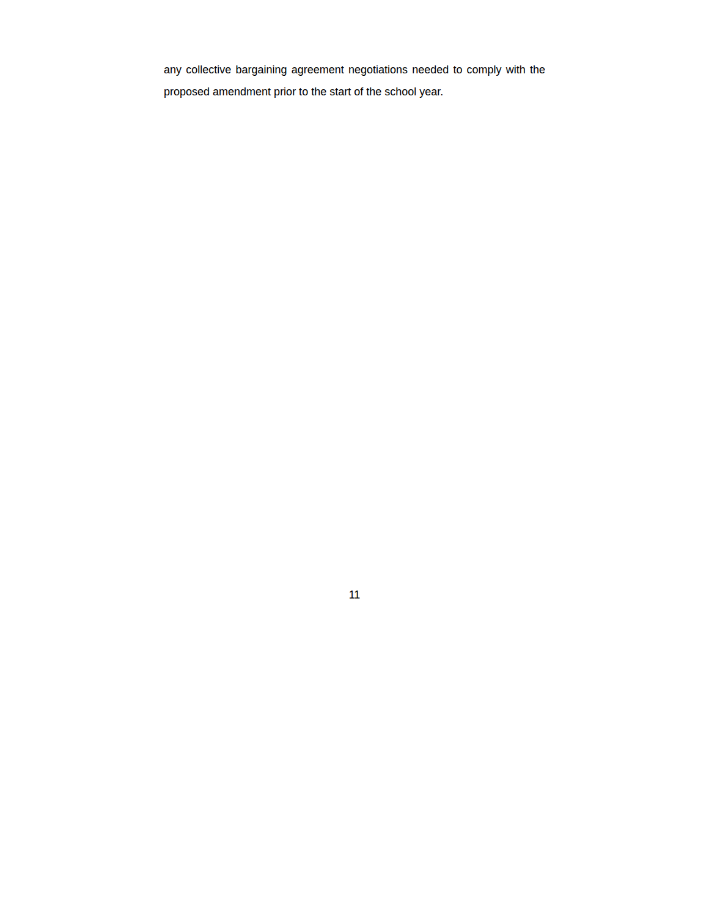any collective bargaining agreement negotiations needed to comply with the proposed amendment prior to the start of the school year.
11